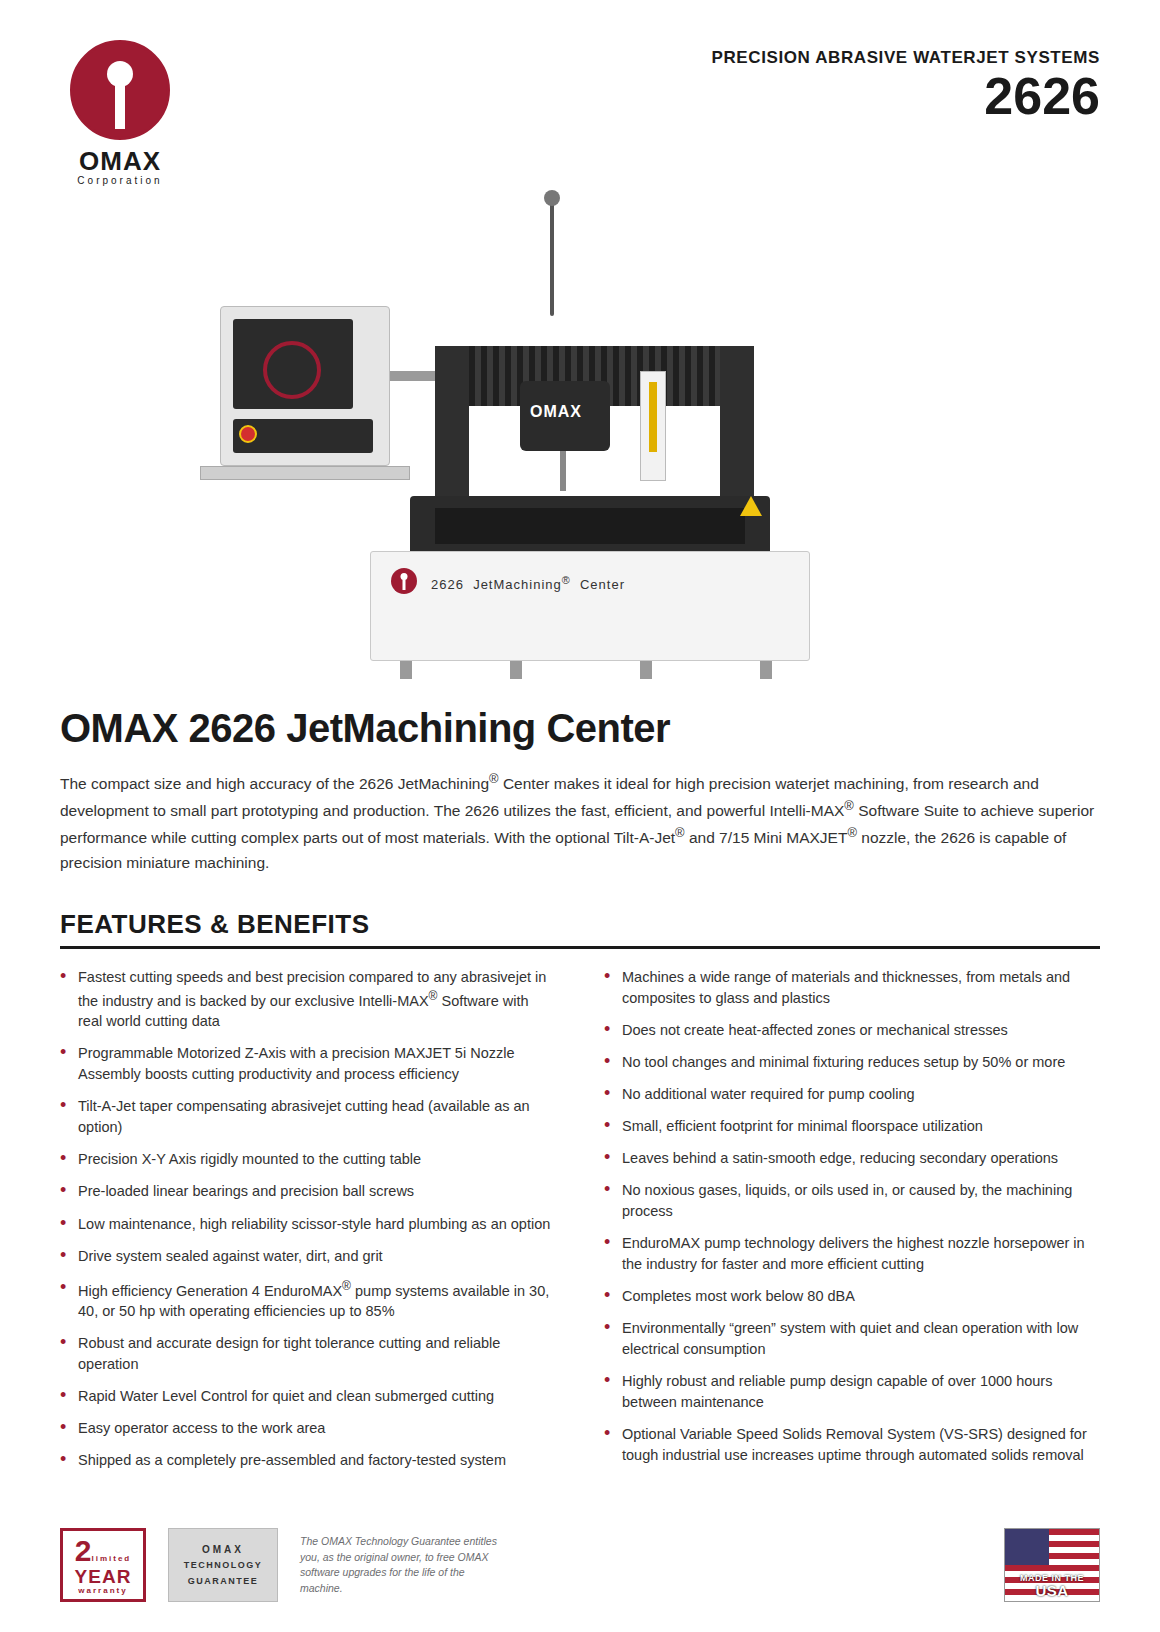OMAX
Corporation
PRECISION ABRASIVE WATERJET SYSTEMS
2626
OMAX
2626 JetMachining® Center
OMAX 2626 JetMachining Center
The compact size and high accuracy of the 2626 JetMachining® Center makes it ideal for high precision waterjet machining, from research and development to small part prototyping and production. The 2626 utilizes the fast, efficient, and powerful Intelli-MAX® Software Suite to achieve superior performance while cutting complex parts out of most materials. With the optional Tilt-A-Jet® and 7/15 Mini MAXJET® nozzle, the 2626 is capable of precision miniature machining.
FEATURES & BENEFITS
Fastest cutting speeds and best precision compared to any abrasivejet in the industry and is backed by our exclusive Intelli-MAX® Software with real world cutting data
Programmable Motorized Z-Axis with a precision MAXJET 5i Nozzle Assembly boosts cutting productivity and process efficiency
Tilt-A-Jet taper compensating abrasivejet cutting head (available as an option)
Precision X-Y Axis rigidly mounted to the cutting table
Pre-loaded linear bearings and precision ball screws
Low maintenance, high reliability scissor-style hard plumbing as an option
Drive system sealed against water, dirt, and grit
High efficiency Generation 4 EnduroMAX® pump systems available in 30, 40, or 50 hp with operating efficiencies up to 85%
Robust and accurate design for tight tolerance cutting and reliable operation
Rapid Water Level Control for quiet and clean submerged cutting
Easy operator access to the work area
Shipped as a completely pre-assembled and factory-tested system
Machines a wide range of materials and thicknesses, from metals and composites to glass and plastics
Does not create heat-affected zones or mechanical stresses
No tool changes and minimal fixturing reduces setup by 50% or more
No additional water required for pump cooling
Small, efficient footprint for minimal floorspace utilization
Leaves behind a satin-smooth edge, reducing secondary operations
No noxious gases, liquids, or oils used in, or caused by, the machining process
EnduroMAX pump technology delivers the highest nozzle horsepower in the industry for faster and more efficient cutting
Completes most work below 80 dBA
Environmentally “green” system with quiet and clean operation with low electrical consumption
Highly robust and reliable pump design capable of over 1000 hours between maintenance
Optional Variable Speed Solids Removal System (VS-SRS) designed for tough industrial use increases uptime through automated solids removal
2limited
YEAR
warranty
OMAX
TECHNOLOGY
GUARANTEE
The OMAX Technology Guarantee entitles you, as the original owner, to free OMAX software upgrades for the life of the machine.
MADE IN THEUSA